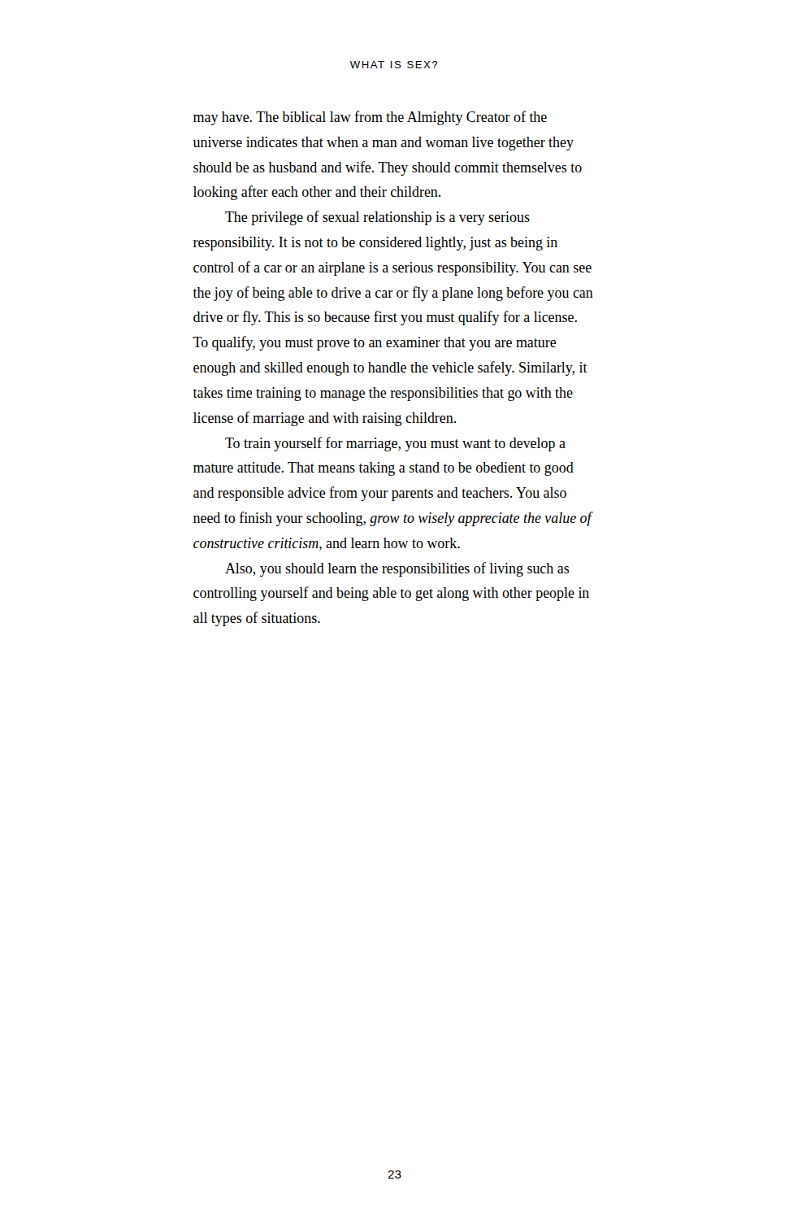What Is Sex?
may have. The biblical law from the Almighty Creator of the universe indicates that when a man and woman live together they should be as husband and wife. They should commit themselves to looking after each other and their children.
The privilege of sexual relationship is a very serious responsibility. It is not to be considered lightly, just as being in control of a car or an airplane is a serious responsibility. You can see the joy of being able to drive a car or fly a plane long before you can drive or fly. This is so because first you must qualify for a license. To qualify, you must prove to an examiner that you are mature enough and skilled enough to handle the vehicle safely. Similarly, it takes time training to manage the responsibilities that go with the license of marriage and with raising children.
To train yourself for marriage, you must want to develop a mature attitude. That means taking a stand to be obedient to good and responsible advice from your parents and teachers. You also need to finish your schooling, grow to wisely appreciate the value of constructive criticism, and learn how to work.
Also, you should learn the responsibilities of living such as controlling yourself and being able to get along with other people in all types of situations.
23